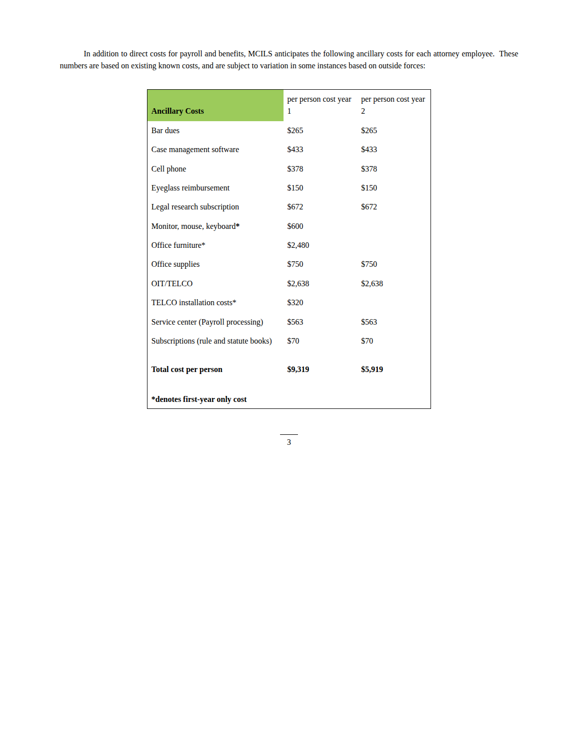In addition to direct costs for payroll and benefits, MCILS anticipates the following ancillary costs for each attorney employee. These numbers are based on existing known costs, and are subject to variation in some instances based on outside forces:
| Ancillary Costs | per person cost year 1 | per person cost year 2 |
| Bar dues | $265 | $265 |
| Case management software | $433 | $433 |
| Cell phone | $378 | $378 |
| Eyeglass reimbursement | $150 | $150 |
| Legal research subscription | $672 | $672 |
| Monitor, mouse, keyboard * | $600 | |
| Office furniture* | $2,480 | |
| Office supplies | $750 | $750 |
| OIT/TELCO | $2,638 | $2,638 |
| TELCO installation costs* | $320 | |
| Service center (Payroll processing) | $563 | $563 |
| Subscriptions (rule and statute books) | $70 | $70 |
| Total cost per person | $9,319 | $5,919 |
| *denotes first-year only cost | | |
3